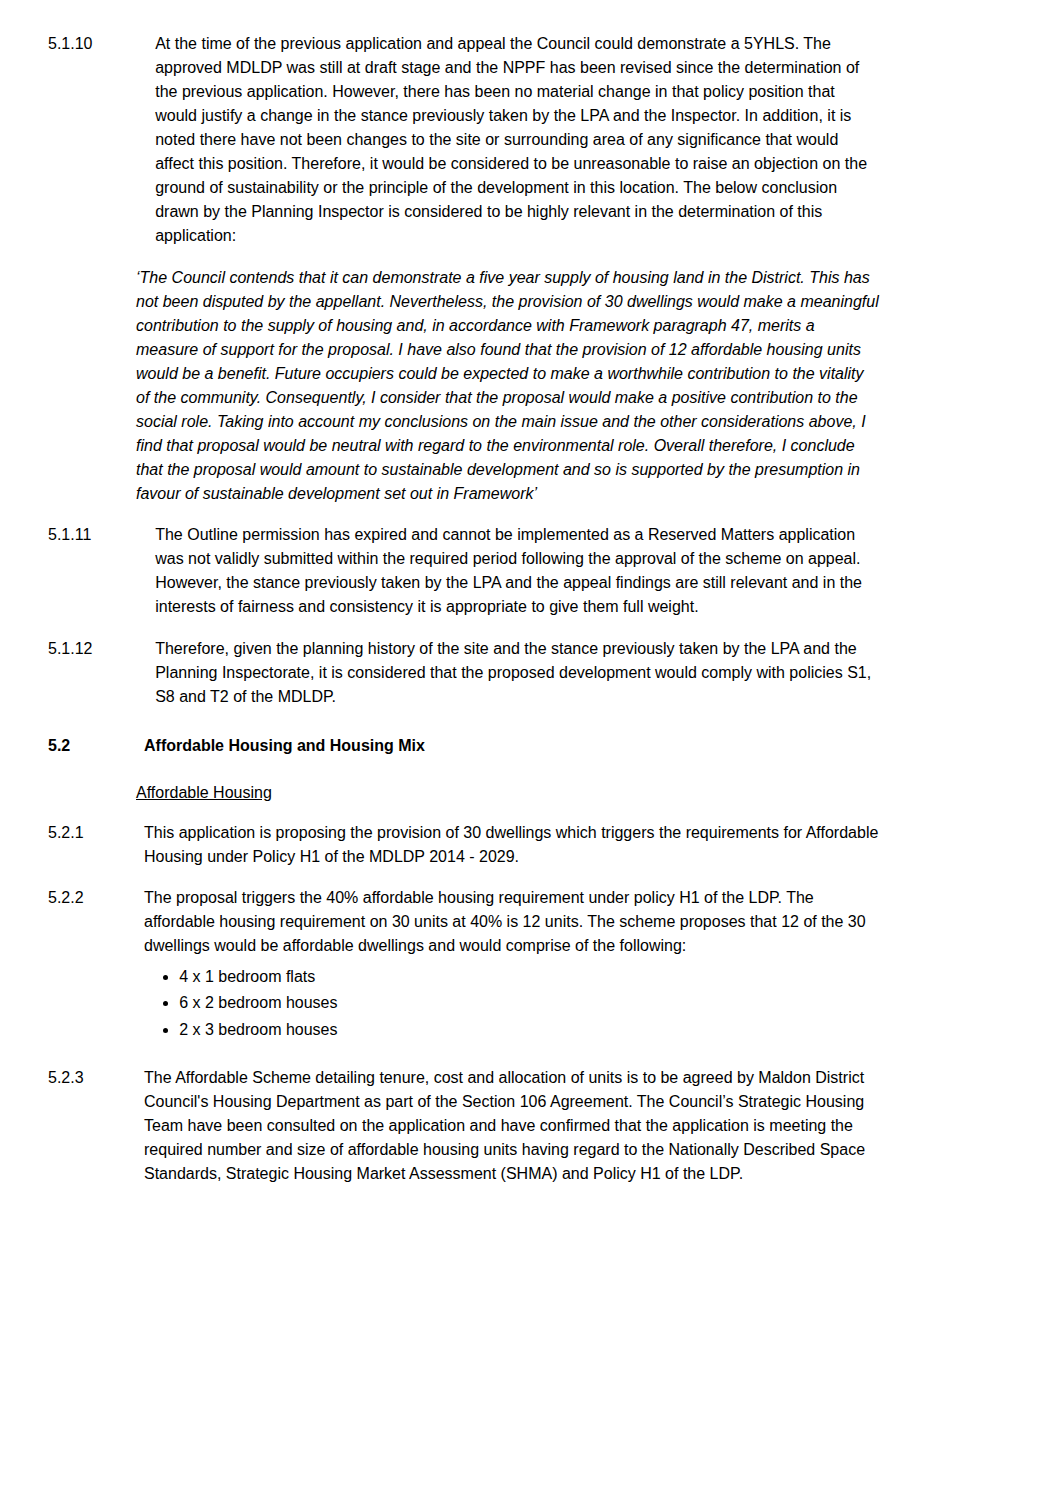5.1.10
At the time of the previous application and appeal the Council could demonstrate a 5YHLS. The approved MDLDP was still at draft stage and the NPPF has been revised since the determination of the previous application. However, there has been no material change in that policy position that would justify a change in the stance previously taken by the LPA and the Inspector. In addition, it is noted there have not been changes to the site or surrounding area of any significance that would affect this position. Therefore, it would be considered to be unreasonable to raise an objection on the ground of sustainability or the principle of the development in this location. The below conclusion drawn by the Planning Inspector is considered to be highly relevant in the determination of this application:
‘The Council contends that it can demonstrate a five year supply of housing land in the District. This has not been disputed by the appellant. Nevertheless, the provision of 30 dwellings would make a meaningful contribution to the supply of housing and, in accordance with Framework paragraph 47, merits a measure of support for the proposal. I have also found that the provision of 12 affordable housing units would be a benefit. Future occupiers could be expected to make a worthwhile contribution to the vitality of the community. Consequently, I consider that the proposal would make a positive contribution to the social role. Taking into account my conclusions on the main issue and the other considerations above, I find that proposal would be neutral with regard to the environmental role. Overall therefore, I conclude that the proposal would amount to sustainable development and so is supported by the presumption in favour of sustainable development set out in Framework’
5.1.11
The Outline permission has expired and cannot be implemented as a Reserved Matters application was not validly submitted within the required period following the approval of the scheme on appeal. However, the stance previously taken by the LPA and the appeal findings are still relevant and in the interests of fairness and consistency it is appropriate to give them full weight.
5.1.12
Therefore, given the planning history of the site and the stance previously taken by the LPA and the Planning Inspectorate, it is considered that the proposed development would comply with policies S1, S8 and T2 of the MDLDP.
5.2 Affordable Housing and Housing Mix
Affordable Housing
5.2.1
This application is proposing the provision of 30 dwellings which triggers the requirements for Affordable Housing under Policy H1 of the MDLDP 2014 - 2029.
5.2.2
The proposal triggers the 40% affordable housing requirement under policy H1 of the LDP. The affordable housing requirement on 30 units at 40% is 12 units. The scheme proposes that 12 of the 30 dwellings would be affordable dwellings and would comprise of the following:
4 x 1 bedroom flats
6 x 2 bedroom houses
2 x 3 bedroom houses
5.2.3
The Affordable Scheme detailing tenure, cost and allocation of units is to be agreed by Maldon District Council's Housing Department as part of the Section 106 Agreement. The Council’s Strategic Housing Team have been consulted on the application and have confirmed that the application is meeting the required number and size of affordable housing units having regard to the Nationally Described Space Standards, Strategic Housing Market Assessment (SHMA) and Policy H1 of the LDP.